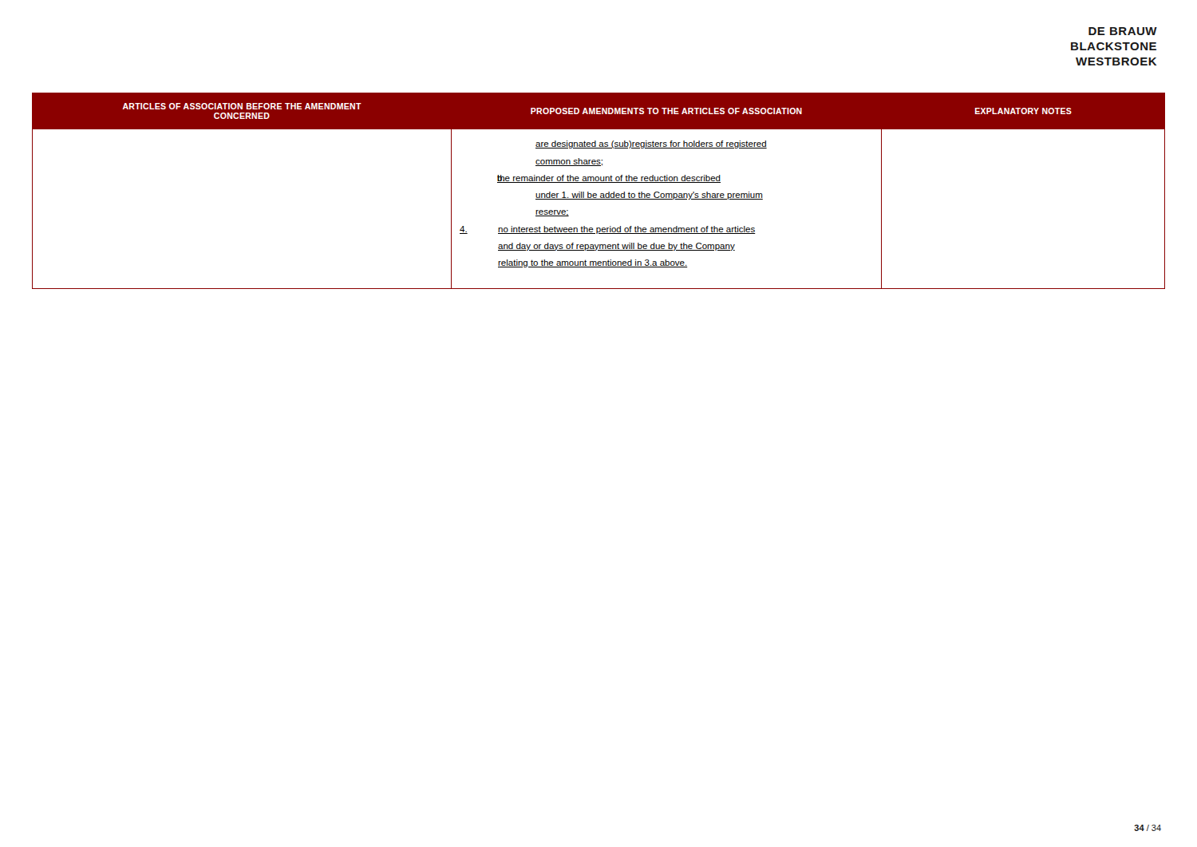DE BRAUW
BLACKSTONE
WESTBROEK
| ARTICLES OF ASSOCIATION BEFORE THE AMENDMENT CONCERNED | PROPOSED AMENDMENTS TO THE ARTICLES OF ASSOCIATION | EXPLANATORY NOTES |
| --- | --- | --- |
| | are designated as (sub)registers for holders of registered common shares; b. the remainder of the amount of the reduction described under 1. will be added to the Company's share premium reserve; 4. no interest between the period of the amendment of the articles and day or days of repayment will be due by the Company relating to the amount mentioned in 3.a above. | |
34 / 34